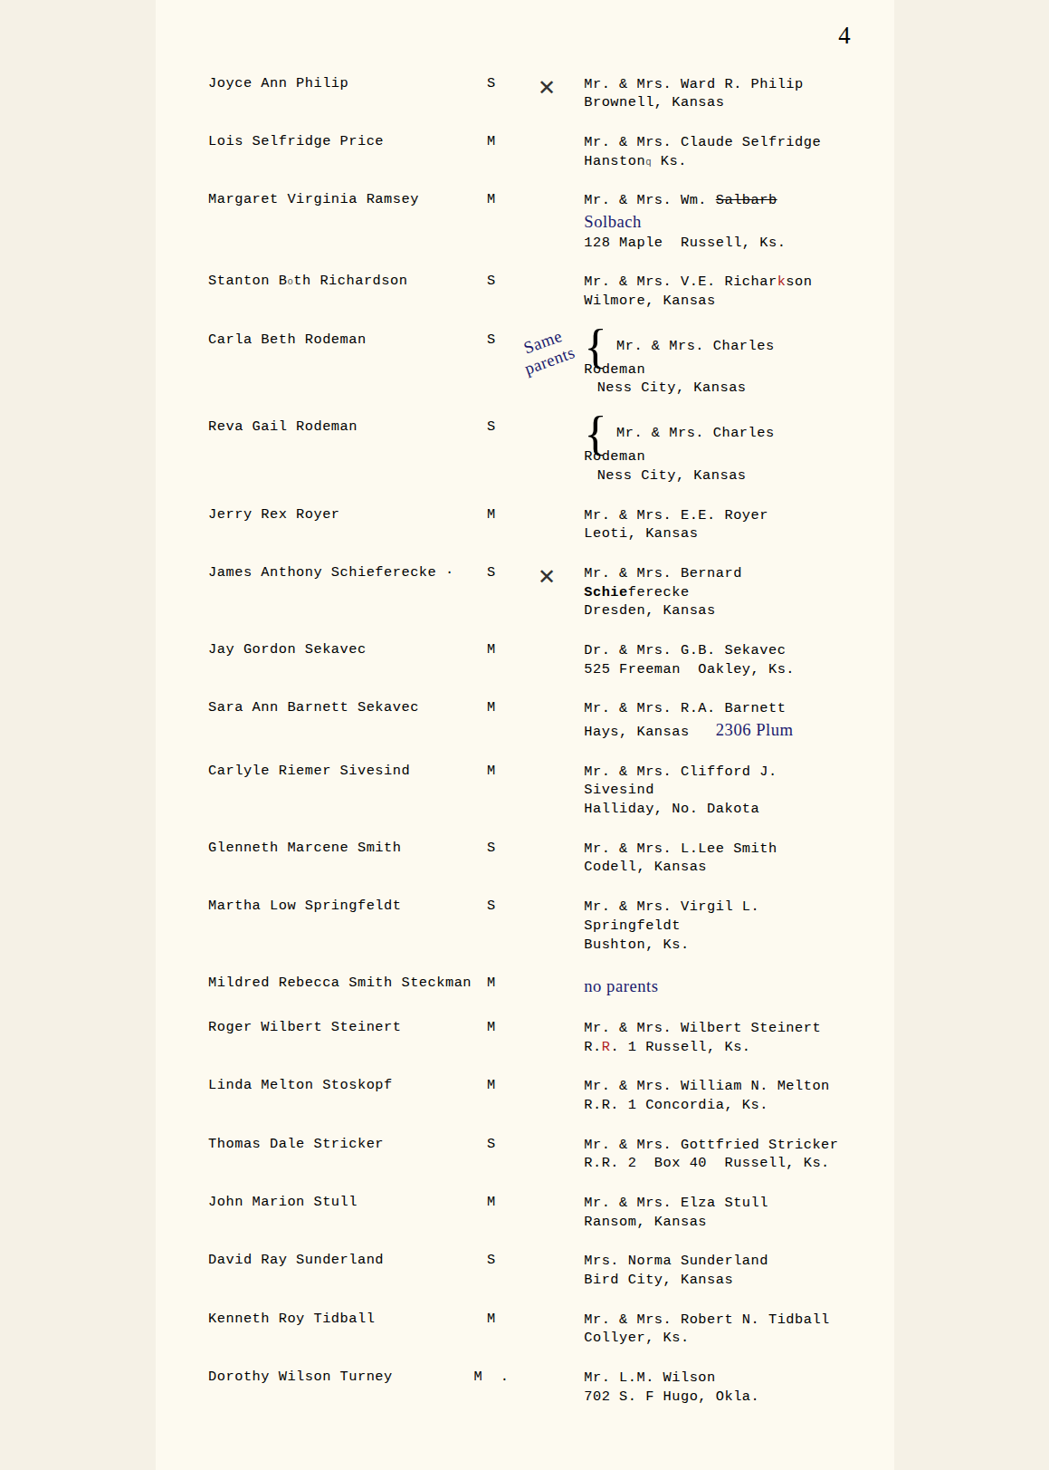4
| Joyce Ann Philip | S | ✕ | Mr. & Mrs. Ward R. Philip Brownell, Kansas |
| Lois Selfridge Price | M | | Mr. & Mrs. Claude Selfridge Hanston q Ks. |
| Margaret Virginia Ramsey | M | | Mr. & Mrs. Wm. Salbarb Solbach 128 Maple Russell, Ks. |
| Stanton B o th Richardson | S | | Mr. & Mrs. V.E. Richar k son Wilmore, Kansas |
| Carla Beth Rodeman | S | Same parents | { Mr. & Mrs. Charles Rodeman Ness City, Kansas |
| Reva Gail Rodeman | S | | { Mr. & Mrs. Charles Rodeman Ness City, Kansas |
| Jerry Rex Royer | M | | Mr. & Mrs. E.E. Royer Leoti, Kansas |
| James Anthony Schieferecke · | S | ✕ | Mr. & Mrs. Bernard Schie ferecke Dresden, Kansas |
| Jay Gordon Sekavec | M | | Dr. & Mrs. G.B. Sekavec 525 Freeman Oakley, Ks. |
| Sara Ann Barnett Sekavec | M | | Mr. & Mrs. R.A. Barnett Hays, Kansas 2306 Plum |
| Carlyle Riemer Sivesind | M | | Mr. & Mrs. Clifford J. Sivesind Halliday, No. Dakota |
| Glenneth Marcene Smith | S | | Mr. & Mrs. L.Lee Smith Codell, Kansas |
| Martha Low Springfeldt | S | | Mr. & Mrs. Virgil L. Springfeldt Bushton, Ks. |
| Mildred Rebecca Smith Steckman | M | | no parents |
| Roger Wilbert Steinert | M | | Mr. & Mrs. Wilbert Steinert R. R . 1 Russell, Ks. |
| Linda Melton Stoskopf | M | | Mr. & Mrs. William N. Melton R.R. 1 Concordia, Ks. |
| Thomas Dale Stricker | S | | Mr. & Mrs. Gottfried Stricker R.R. 2 Box 40 Russell, Ks. |
| John Marion Stull | M | | Mr. & Mrs. Elza Stull Ransom, Kansas |
| David Ray Sunderland | S | | Mrs. Norma Sunderland Bird City, Kansas |
| Kenneth Roy Tidball | M | | Mr. & Mrs. Robert N. Tidball Collyer, Ks. |
| Dorothy Wilson Turney | M . | | Mr. L.M. Wilson 702 S. F Hugo, Okla. |